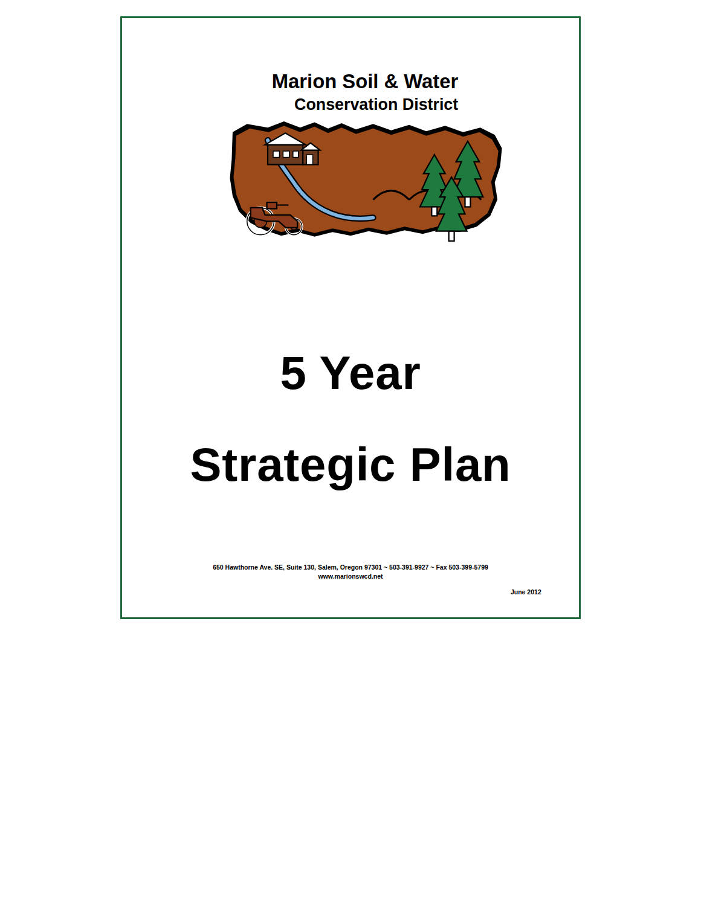Marion Soil & Water Conservation District
5 Year
Strategic Plan
650 Hawthorne Ave. SE, Suite 130, Salem, Oregon 97301 ~ 503-391-9927 ~ Fax 503-399-5799 www.marionswcd.net June 2012